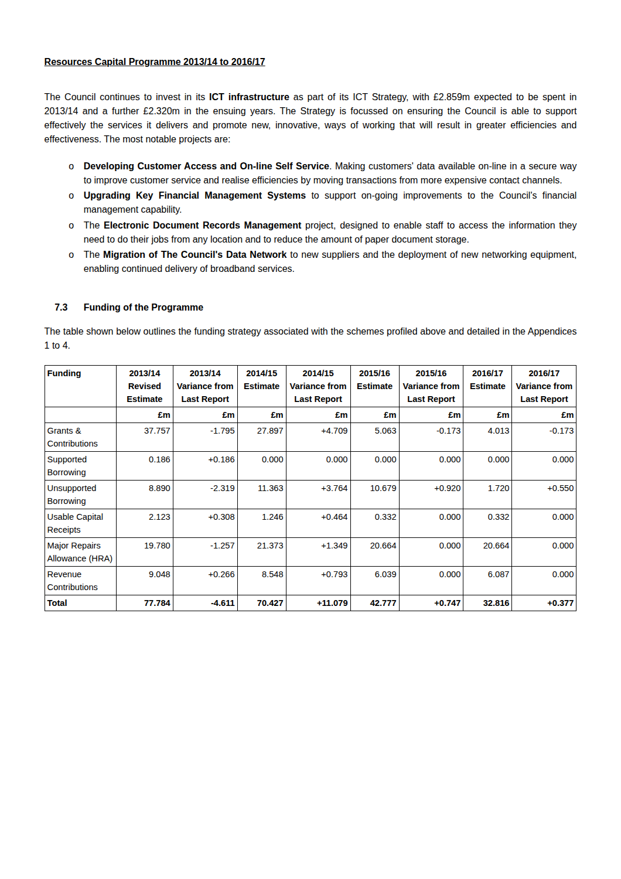Resources Capital Programme 2013/14 to 2016/17
The Council continues to invest in its ICT infrastructure as part of its ICT Strategy, with £2.859m expected to be spent in 2013/14 and a further £2.320m in the ensuing years. The Strategy is focussed on ensuring the Council is able to support effectively the services it delivers and promote new, innovative, ways of working that will result in greater efficiencies and effectiveness. The most notable projects are:
Developing Customer Access and On-line Self Service. Making customers' data available on-line in a secure way to improve customer service and realise efficiencies by moving transactions from more expensive contact channels.
Upgrading Key Financial Management Systems to support on-going improvements to the Council's financial management capability.
The Electronic Document Records Management project, designed to enable staff to access the information they need to do their jobs from any location and to reduce the amount of paper document storage.
The Migration of The Council's Data Network to new suppliers and the deployment of new networking equipment, enabling continued delivery of broadband services.
7.3 Funding of the Programme
The table shown below outlines the funding strategy associated with the schemes profiled above and detailed in the Appendices 1 to 4.
| Funding | 2013/14 Revised Estimate | 2013/14 Variance from Last Report | 2014/15 Estimate | 2014/15 Variance from Last Report | 2015/16 Estimate | 2015/16 Variance from Last Report | 2016/17 Estimate | 2016/17 Variance from Last Report |
| --- | --- | --- | --- | --- | --- | --- | --- | --- |
| | £m | £m | £m | £m | £m | £m | £m | £m |
| Grants & Contributions | 37.757 | -1.795 | 27.897 | +4.709 | 5.063 | -0.173 | 4.013 | -0.173 |
| Supported Borrowing | 0.186 | +0.186 | 0.000 | 0.000 | 0.000 | 0.000 | 0.000 | 0.000 |
| Unsupported Borrowing | 8.890 | -2.319 | 11.363 | +3.764 | 10.679 | +0.920 | 1.720 | +0.550 |
| Usable Capital Receipts | 2.123 | +0.308 | 1.246 | +0.464 | 0.332 | 0.000 | 0.332 | 0.000 |
| Major Repairs Allowance (HRA) | 19.780 | -1.257 | 21.373 | +1.349 | 20.664 | 0.000 | 20.664 | 0.000 |
| Revenue Contributions | 9.048 | +0.266 | 8.548 | +0.793 | 6.039 | 0.000 | 6.087 | 0.000 |
| Total | 77.784 | -4.611 | 70.427 | +11.079 | 42.777 | +0.747 | 32.816 | +0.377 |